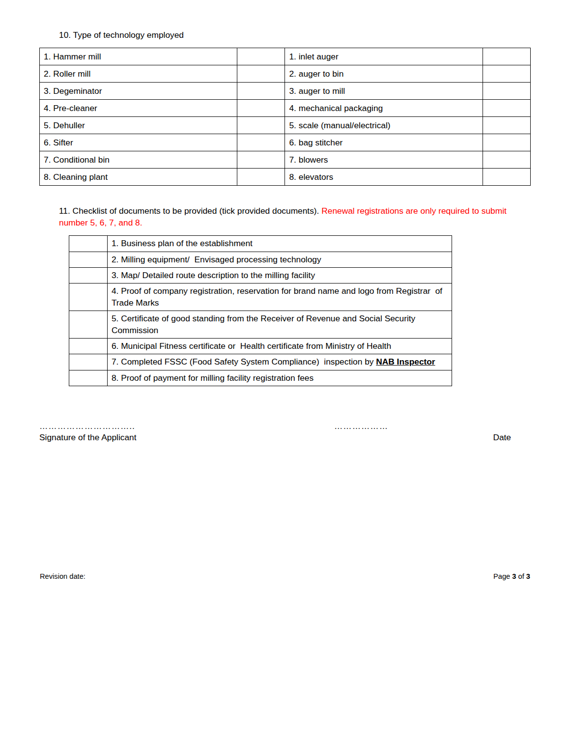10. Type of technology employed
| 1. Hammer mill | | 1. inlet auger | |
| 2. Roller mill | | 2. auger to bin | |
| 3. Degeminator | | 3. auger to mill | |
| 4. Pre-cleaner | | 4. mechanical packaging | |
| 5. Dehuller | | 5. scale (manual/electrical) | |
| 6. Sifter | | 6. bag stitcher | |
| 7. Conditional bin | | 7. blowers | |
| 8. Cleaning plant | | 8. elevators | |
11. Checklist of documents to be provided (tick provided documents). Renewal registrations are only required to submit number 5, 6, 7, and 8.
| | 1. Business plan of the establishment |
| | 2. Milling equipment/ Envisaged processing technology |
| | 3. Map/ Detailed route description to the milling facility |
| | 4. Proof of company registration, reservation for brand name and logo from Registrar of Trade Marks |
| | 5. Certificate of good standing from the Receiver of Revenue and Social Security Commission |
| | 6. Municipal Fitness certificate or Health certificate from Ministry of Health |
| | 7. Completed FSSC (Food Safety System Compliance) inspection by NAB Inspector |
| | 8. Proof of payment for milling facility registration fees |
| ………………………….. | ……………… |
| Signature of the Applicant | Date |
| Revision date: | Page 3 of 3 |